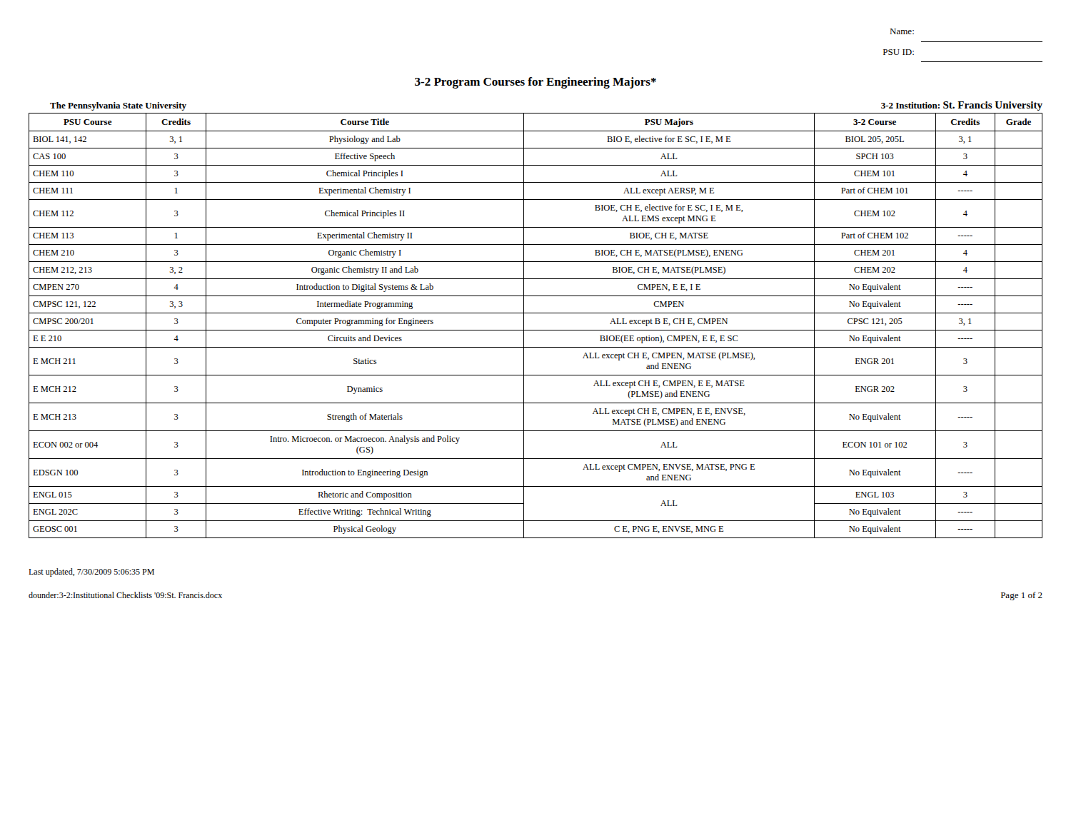Name:
PSU ID:
3-2 Program Courses for Engineering Majors*
The Pennsylvania State University
3-2 Institution: St. Francis University
| PSU Course | Credits | Course Title | PSU Majors | 3-2 Course | Credits | Grade |
| --- | --- | --- | --- | --- | --- | --- |
| BIOL 141, 142 | 3, 1 | Physiology and Lab | BIO E, elective for E SC, I E, M E | BIOL 205, 205L | 3, 1 | |
| CAS 100 | 3 | Effective Speech | ALL | SPCH 103 | 3 | |
| CHEM 110 | 3 | Chemical Principles I | ALL | CHEM 101 | 4 | |
| CHEM 111 | 1 | Experimental Chemistry I | ALL except AERSP, M E | Part of CHEM 101 | ----- | |
| CHEM 112 | 3 | Chemical Principles II | BIOE, CH E, elective for E SC, I E, M E, ALL EMS except MNG E | CHEM 102 | 4 | |
| CHEM 113 | 1 | Experimental Chemistry II | BIOE, CH E, MATSE | Part of CHEM 102 | ----- | |
| CHEM 210 | 3 | Organic Chemistry I | BIOE, CH E, MATSE(PLMSE), ENENG | CHEM 201 | 4 | |
| CHEM 212, 213 | 3, 2 | Organic Chemistry II and Lab | BIOE, CH E, MATSE(PLMSE) | CHEM 202 | 4 | |
| CMPEN 270 | 4 | Introduction to Digital Systems & Lab | CMPEN, E E, I E | No Equivalent | ----- | |
| CMPSC 121, 122 | 3, 3 | Intermediate Programming | CMPEN | No Equivalent | ----- | |
| CMPSC 200/201 | 3 | Computer Programming for Engineers | ALL except B E, CH E, CMPEN | CPSC 121, 205 | 3, 1 | |
| E E 210 | 4 | Circuits and Devices | BIOE(EE option), CMPEN, E E, E SC | No Equivalent | ----- | |
| E MCH 211 | 3 | Statics | ALL except CH E, CMPEN, MATSE (PLMSE), and ENENG | ENGR 201 | 3 | |
| E MCH 212 | 3 | Dynamics | ALL except CH E, CMPEN, E E, MATSE (PLMSE) and ENENG | ENGR 202 | 3 | |
| E MCH 213 | 3 | Strength of Materials | ALL except CH E, CMPEN, E E, ENVSE, MATSE (PLMSE) and ENENG | No Equivalent | ----- | |
| ECON 002 or 004 | 3 | Intro. Microecon. or Macroecon. Analysis and Policy (GS) | ALL | ECON 101 or 102 | 3 | |
| EDSGN 100 | 3 | Introduction to Engineering Design | ALL except CMPEN, ENVSE, MATSE, PNG E and ENENG | No Equivalent | ----- | |
| ENGL 015 | 3 | Rhetoric and Composition | ALL | ENGL 103 | 3 | |
| ENGL 202C | 3 | Effective Writing: Technical Writing | No Equivalent | ----- | |
| GEOSC 001 | 3 | Physical Geology | C E, PNG E, ENVSE, MNG E | No Equivalent | ----- | |
Last updated, 7/30/2009 5:06:35 PM
dounder:3-2:Institutional Checklists '09:St. Francis.docx
Page 1 of 2